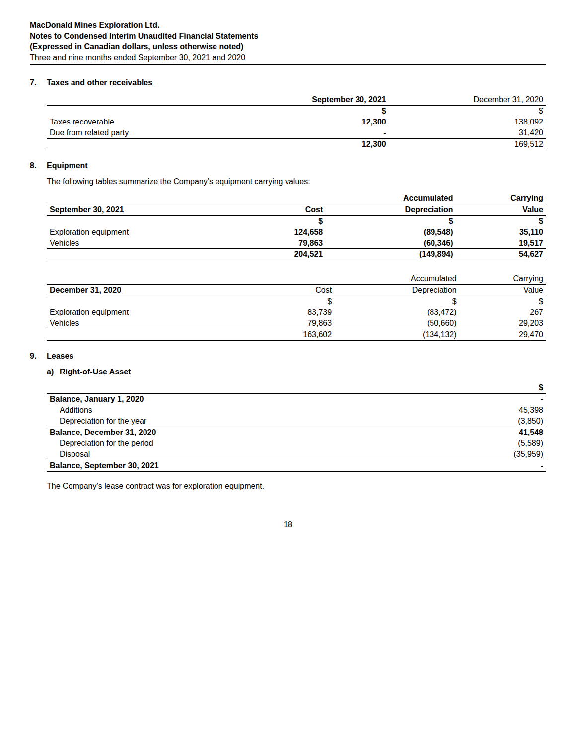MacDonald Mines Exploration Ltd.
Notes to Condensed Interim Unaudited Financial Statements
(Expressed in Canadian dollars, unless otherwise noted)
Three and nine months ended September 30, 2021 and 2020
7. Taxes and other receivables
| | September 30, 2021 | December 31, 2020 |
| --- | --- | --- |
| | $ | $ |
| Taxes recoverable | 12,300 | 138,092 |
| Due from related party | - | 31,420 |
| | 12,300 | 169,512 |
8. Equipment
The following tables summarize the Company’s equipment carrying values:
| | | Accumulated | Carrying |
| --- | --- | --- | --- |
| September 30, 2021 | Cost | Depreciation | Value |
| | $ | $ | $ |
| Exploration equipment | 124,658 | (89,548) | 35,110 |
| Vehicles | 79,863 | (60,346) | 19,517 |
| | 204,521 | (149,894) | 54,627 |
| | | Accumulated | Carrying |
| --- | --- | --- | --- |
| December 31, 2020 | Cost | Depreciation | Value |
| | $ | $ | $ |
| Exploration equipment | 83,739 | (83,472) | 267 |
| Vehicles | 79,863 | (50,660) | 29,203 |
| | 163,602 | (134,132) | 29,470 |
9. Leases
a) Right-of-Use Asset
| | $ |
| --- | --- |
| Balance, January 1, 2020 | - |
| Additions | 45,398 |
| Depreciation for the year | (3,850) |
| Balance, December 31, 2020 | 41,548 |
| Depreciation for the period | (5,589) |
| Disposal | (35,959) |
| Balance, September 30, 2021 | - |
The Company’s lease contract was for exploration equipment.
18